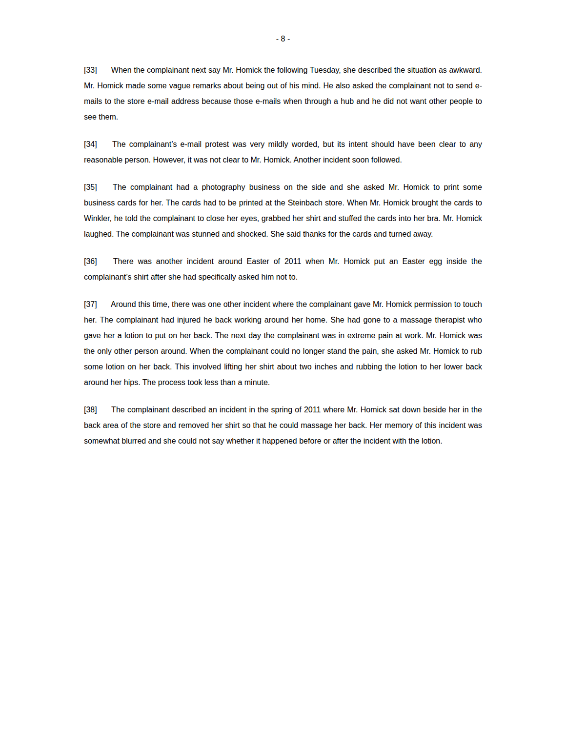- 8 -
[33] When the complainant next say Mr. Homick the following Tuesday, she described the situation as awkward. Mr. Homick made some vague remarks about being out of his mind. He also asked the complainant not to send e-mails to the store e-mail address because those e-mails when through a hub and he did not want other people to see them.
[34] The complainant’s e-mail protest was very mildly worded, but its intent should have been clear to any reasonable person. However, it was not clear to Mr. Homick. Another incident soon followed.
[35] The complainant had a photography business on the side and she asked Mr. Homick to print some business cards for her. The cards had to be printed at the Steinbach store. When Mr. Homick brought the cards to Winkler, he told the complainant to close her eyes, grabbed her shirt and stuffed the cards into her bra. Mr. Homick laughed. The complainant was stunned and shocked. She said thanks for the cards and turned away.
[36] There was another incident around Easter of 2011 when Mr. Homick put an Easter egg inside the complainant’s shirt after she had specifically asked him not to.
[37] Around this time, there was one other incident where the complainant gave Mr. Homick permission to touch her. The complainant had injured he back working around her home. She had gone to a massage therapist who gave her a lotion to put on her back. The next day the complainant was in extreme pain at work. Mr. Homick was the only other person around. When the complainant could no longer stand the pain, she asked Mr. Homick to rub some lotion on her back. This involved lifting her shirt about two inches and rubbing the lotion to her lower back around her hips. The process took less than a minute.
[38] The complainant described an incident in the spring of 2011 where Mr. Homick sat down beside her in the back area of the store and removed her shirt so that he could massage her back. Her memory of this incident was somewhat blurred and she could not say whether it happened before or after the incident with the lotion.